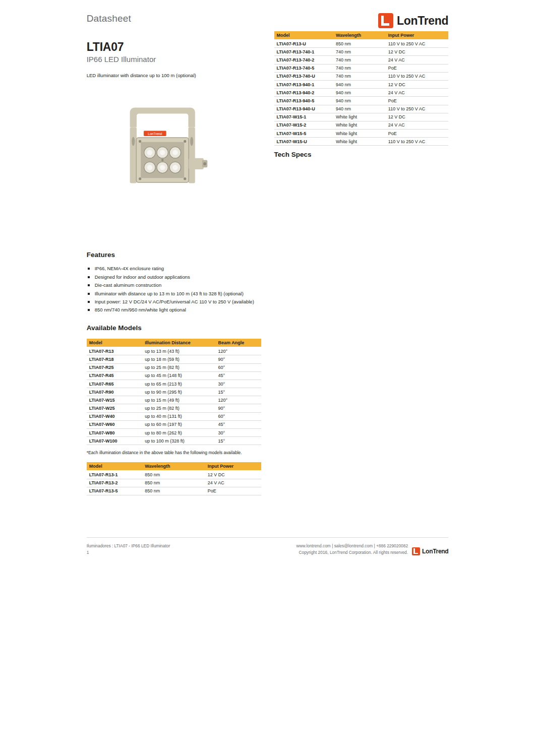Datasheet
LonTrend
LTIA07
IP66 LED Illuminator
LED illuminator with distance up to 100 m (optional)
Features
IP66, NEMA-4X enclosure rating
Designed for indoor and outdoor applications
Die-cast aluminum construction
Illuminator with distance up to 13 m to 100 m (43 ft to 328 ft) (optional)
Input power: 12 V DC/24 V AC/PoE/universal AC 110 V to 250 V (available)
850 nm/740 nm/950 nm/white light optional
Available Models
| Model | Illumination Distance | Beam Angle |
| --- | --- | --- |
| LTIA07-R13 | up to 13 m (43 ft) | 120° |
| LTIA07-R18 | up to 18 m (59 ft) | 90° |
| LTIA07-R25 | up to 25 m (82 ft) | 60° |
| LTIA07-R45 | up to 45 m (148 ft) | 45° |
| LTIA07-R65 | up to 65 m (213 ft) | 30° |
| LTIA07-R90 | up to 90 m (295 ft) | 15° |
| LTIA07-W15 | up to 15 m (49 ft) | 120° |
| LTIA07-W25 | up to 25 m (82 ft) | 90° |
| LTIA07-W40 | up to 40 m (131 ft) | 60° |
| LTIA07-W60 | up to 60 m (197 ft) | 45° |
| LTIA07-W80 | up to 80 m (262 ft) | 30° |
| LTIA07-W100 | up to 100 m (328 ft) | 15° |
*Each illumination distance in the above table has the following models available.
| Model | Wavelength | Input Power |
| --- | --- | --- |
| LTIA07-R13-1 | 850 nm | 12 V DC |
| LTIA07-R13-2 | 850 nm | 24 V AC |
| LTIA07-R13-5 | 850 nm | PoE |
| Model | Wavelength | Input Power |
| --- | --- | --- |
| LTIA07-R13-U | 850 nm | 110 V to 250 V AC |
| LTIA07-R13-740-1 | 740 nm | 12 V DC |
| LTIA07-R13-740-2 | 740 nm | 24 V AC |
| LTIA07-R13-740-5 | 740 nm | PoE |
| LTIA07-R13-740-U | 740 nm | 110 V to 250 V AC |
| LTIA07-R13-940-1 | 940 nm | 12 V DC |
| LTIA07-R13-940-2 | 940 nm | 24 V AC |
| LTIA07-R13-940-5 | 940 nm | PoE |
| LTIA07-R13-940-U | 940 nm | 110 V to 250 V AC |
| LTIA07-W15-1 | White light | 12 V DC |
| LTIA07-W15-2 | White light | 24 V AC |
| LTIA07-W15-5 | White light | PoE |
| LTIA07-W15-U | White light | 110 V to 250 V AC |
Tech Specs
Iluminadores : LTIA07 - IP66 LED Illuminator
1
www.lontrend.com | sales@lontrend.com | +886 229020082
Copyright 2016, LonTrend Corporation. All rights reserved.
LonTrend